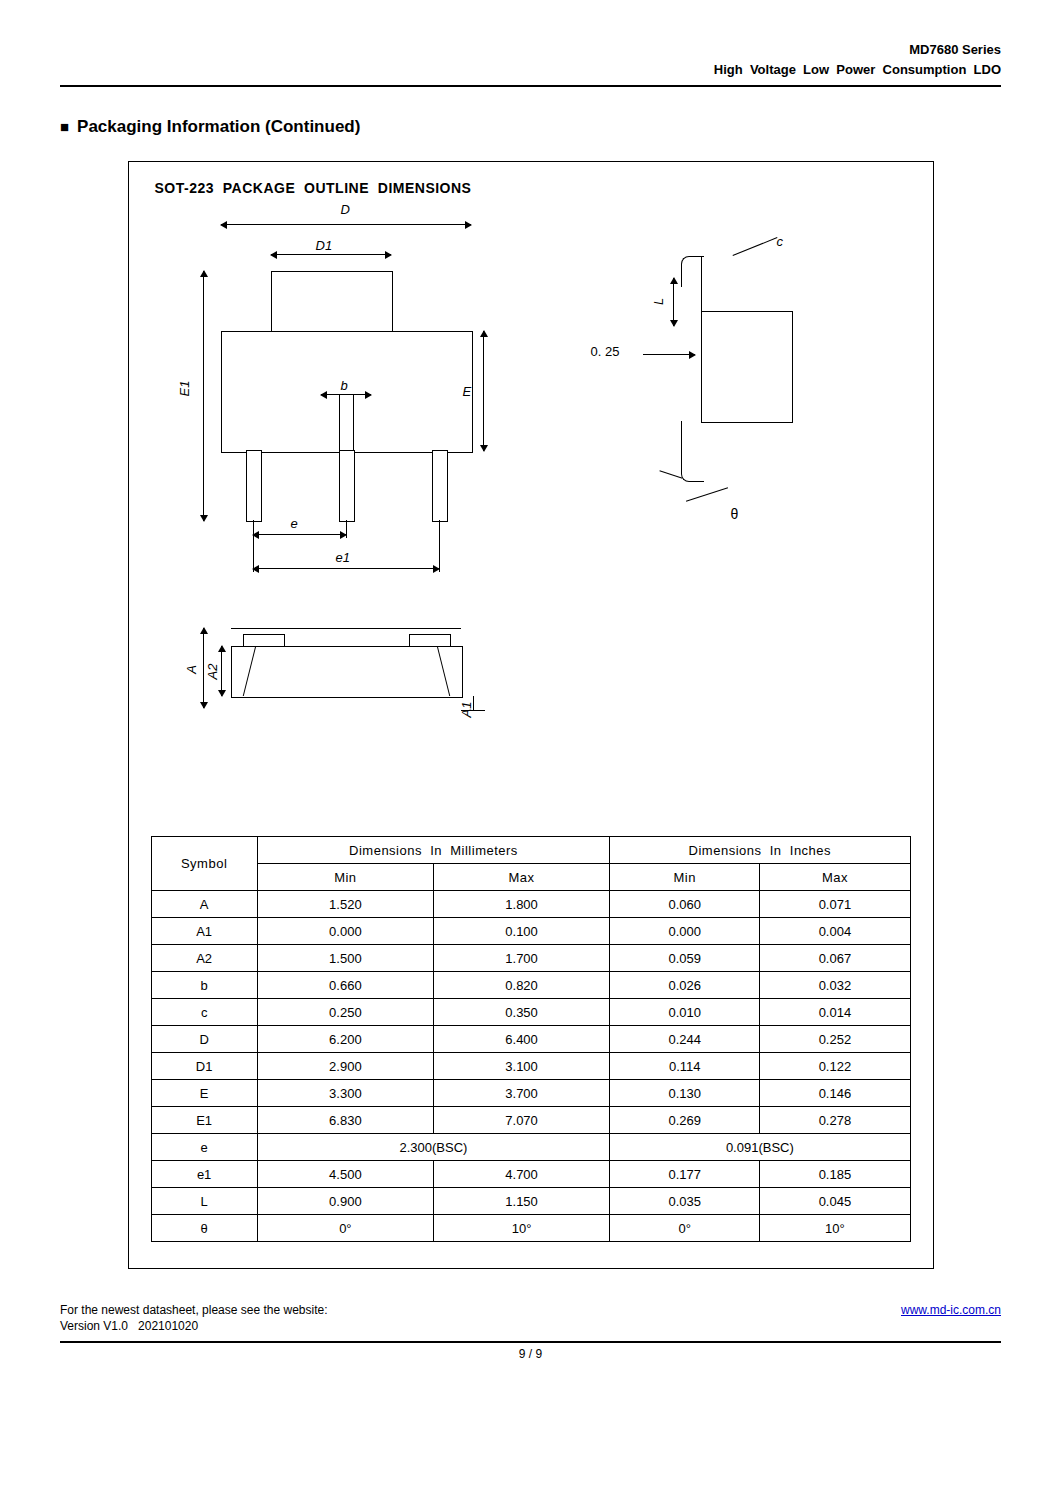MD7680 Series
High Voltage Low Power Consumption LDO
Packaging Information (Continued)
SOT-223 PACKAGE OUTLINE DIMENSIONS
D
D1
E
E1
b
e
e1
c
L 0. 25
θ
A
A2
A1
| Symbol | Dimensions In Millimeters | Dimensions In Inches |
| --- | --- | --- |
| Min | Max | Min | Max |
| A | 1.520 | 1.800 | 0.060 | 0.071 |
| A1 | 0.000 | 0.100 | 0.000 | 0.004 |
| A2 | 1.500 | 1.700 | 0.059 | 0.067 |
| b | 0.660 | 0.820 | 0.026 | 0.032 |
| c | 0.250 | 0.350 | 0.010 | 0.014 |
| D | 6.200 | 6.400 | 0.244 | 0.252 |
| D1 | 2.900 | 3.100 | 0.114 | 0.122 |
| E | 3.300 | 3.700 | 0.130 | 0.146 |
| E1 | 6.830 | 7.070 | 0.269 | 0.278 |
| e | 2.300(BSC) | 0.091(BSC) |
| e1 | 4.500 | 4.700 | 0.177 | 0.185 |
| L | 0.900 | 1.150 | 0.035 | 0.045 |
| θ | 0° | 10° | 0° | 10° |
For the newest datasheet, please see the website:
Version V1.0 202101020
www.md-ic.com.cn
9 / 9